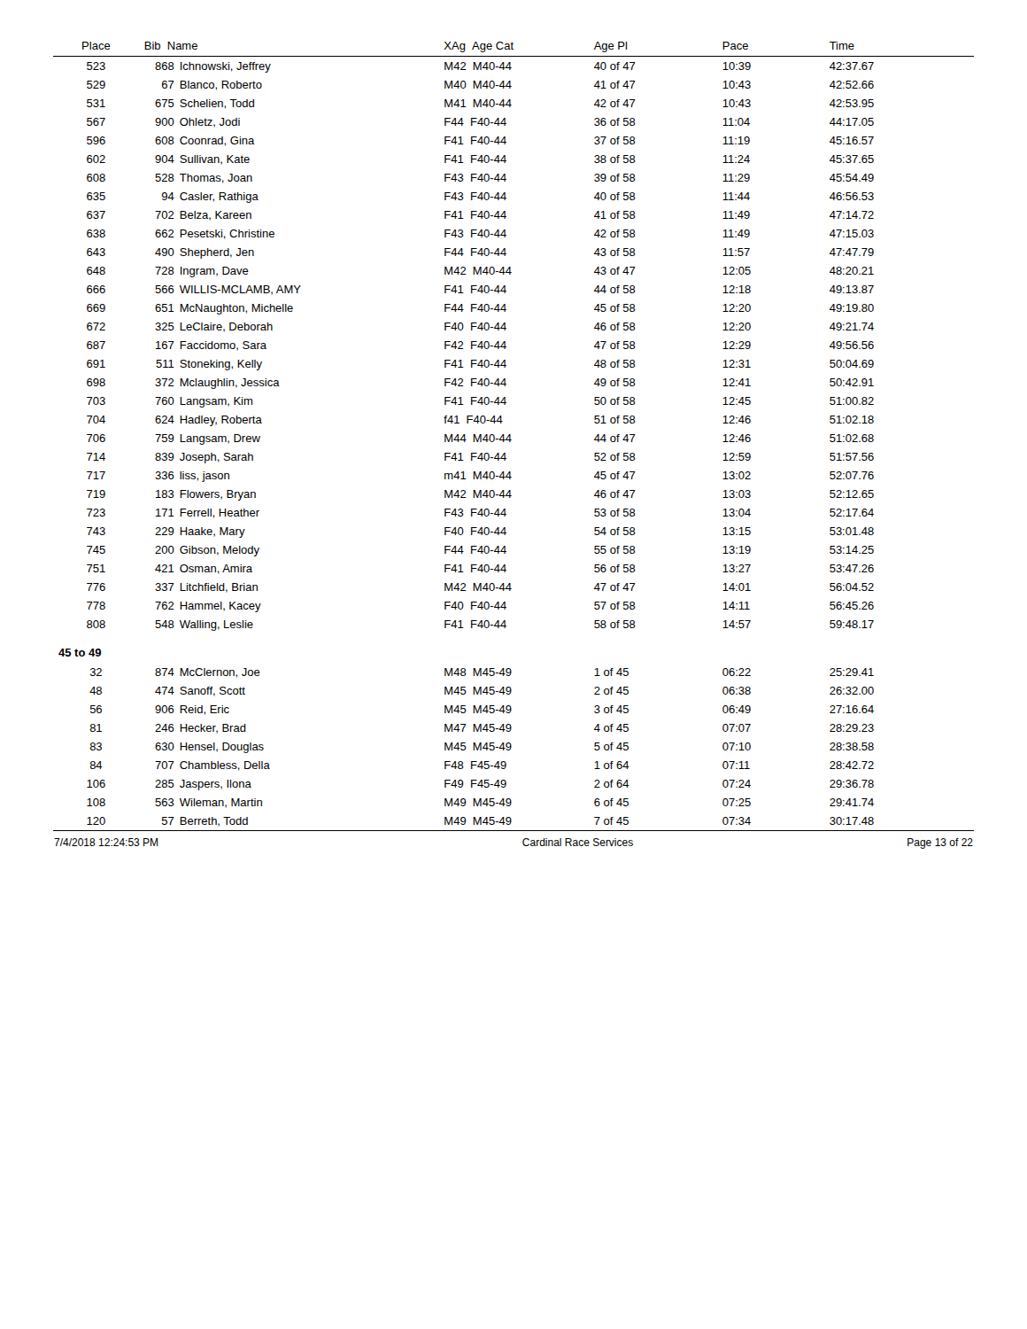| Place | Bib Name | XAg Age Cat | Age Pl | Pace | Time |
| --- | --- | --- | --- | --- | --- |
| 523 | 868 Ichnowski, Jeffrey | M42 M40-44 | 40 of 47 | 10:39 | 42:37.67 |
| 529 | 67 Blanco, Roberto | M40 M40-44 | 41 of 47 | 10:43 | 42:52.66 |
| 531 | 675 Schelien, Todd | M41 M40-44 | 42 of 47 | 10:43 | 42:53.95 |
| 567 | 900 Ohletz, Jodi | F44 F40-44 | 36 of 58 | 11:04 | 44:17.05 |
| 596 | 608 Coonrad, Gina | F41 F40-44 | 37 of 58 | 11:19 | 45:16.57 |
| 602 | 904 Sullivan, Kate | F41 F40-44 | 38 of 58 | 11:24 | 45:37.65 |
| 608 | 528 Thomas, Joan | F43 F40-44 | 39 of 58 | 11:29 | 45:54.49 |
| 635 | 94 Casler, Rathiga | F43 F40-44 | 40 of 58 | 11:44 | 46:56.53 |
| 637 | 702 Belza, Kareen | F41 F40-44 | 41 of 58 | 11:49 | 47:14.72 |
| 638 | 662 Pesetski, Christine | F43 F40-44 | 42 of 58 | 11:49 | 47:15.03 |
| 643 | 490 Shepherd, Jen | F44 F40-44 | 43 of 58 | 11:57 | 47:47.79 |
| 648 | 728 Ingram, Dave | M42 M40-44 | 43 of 47 | 12:05 | 48:20.21 |
| 666 | 566 WILLIS-MCLAMB, AMY | F41 F40-44 | 44 of 58 | 12:18 | 49:13.87 |
| 669 | 651 McNaughton, Michelle | F44 F40-44 | 45 of 58 | 12:20 | 49:19.80 |
| 672 | 325 LeClaire, Deborah | F40 F40-44 | 46 of 58 | 12:20 | 49:21.74 |
| 687 | 167 Faccidomo, Sara | F42 F40-44 | 47 of 58 | 12:29 | 49:56.56 |
| 691 | 511 Stoneking, Kelly | F41 F40-44 | 48 of 58 | 12:31 | 50:04.69 |
| 698 | 372 Mclaughlin, Jessica | F42 F40-44 | 49 of 58 | 12:41 | 50:42.91 |
| 703 | 760 Langsam, Kim | F41 F40-44 | 50 of 58 | 12:45 | 51:00.82 |
| 704 | 624 Hadley, Roberta | f41 F40-44 | 51 of 58 | 12:46 | 51:02.18 |
| 706 | 759 Langsam, Drew | M44 M40-44 | 44 of 47 | 12:46 | 51:02.68 |
| 714 | 839 Joseph, Sarah | F41 F40-44 | 52 of 58 | 12:59 | 51:57.56 |
| 717 | 336 liss, jason | m41 M40-44 | 45 of 47 | 13:02 | 52:07.76 |
| 719 | 183 Flowers, Bryan | M42 M40-44 | 46 of 47 | 13:03 | 52:12.65 |
| 723 | 171 Ferrell, Heather | F43 F40-44 | 53 of 58 | 13:04 | 52:17.64 |
| 743 | 229 Haake, Mary | F40 F40-44 | 54 of 58 | 13:15 | 53:01.48 |
| 745 | 200 Gibson, Melody | F44 F40-44 | 55 of 58 | 13:19 | 53:14.25 |
| 751 | 421 Osman, Amira | F41 F40-44 | 56 of 58 | 13:27 | 53:47.26 |
| 776 | 337 Litchfield, Brian | M42 M40-44 | 47 of 47 | 14:01 | 56:04.52 |
| 778 | 762 Hammel, Kacey | F40 F40-44 | 57 of 58 | 14:11 | 56:45.26 |
| 808 | 548 Walling, Leslie | F41 F40-44 | 58 of 58 | 14:57 | 59:48.17 |
| 45 to 49 |
| 32 | 874 McClernon, Joe | M48 M45-49 | 1 of 45 | 06:22 | 25:29.41 |
| 48 | 474 Sanoff, Scott | M45 M45-49 | 2 of 45 | 06:38 | 26:32.00 |
| 56 | 906 Reid, Eric | M45 M45-49 | 3 of 45 | 06:49 | 27:16.64 |
| 81 | 246 Hecker, Brad | M47 M45-49 | 4 of 45 | 07:07 | 28:29.23 |
| 83 | 630 Hensel, Douglas | M45 M45-49 | 5 of 45 | 07:10 | 28:38.58 |
| 84 | 707 Chambless, Della | F48 F45-49 | 1 of 64 | 07:11 | 28:42.72 |
| 106 | 285 Jaspers, Ilona | F49 F45-49 | 2 of 64 | 07:24 | 29:36.78 |
| 108 | 563 Wileman, Martin | M49 M45-49 | 6 of 45 | 07:25 | 29:41.74 |
| 120 | 57 Berreth, Todd | M49 M45-49 | 7 of 45 | 07:34 | 30:17.48 |
| 7/4/2018 12:24:53 PM | Cardinal Race Services | Page 13 of 22 |